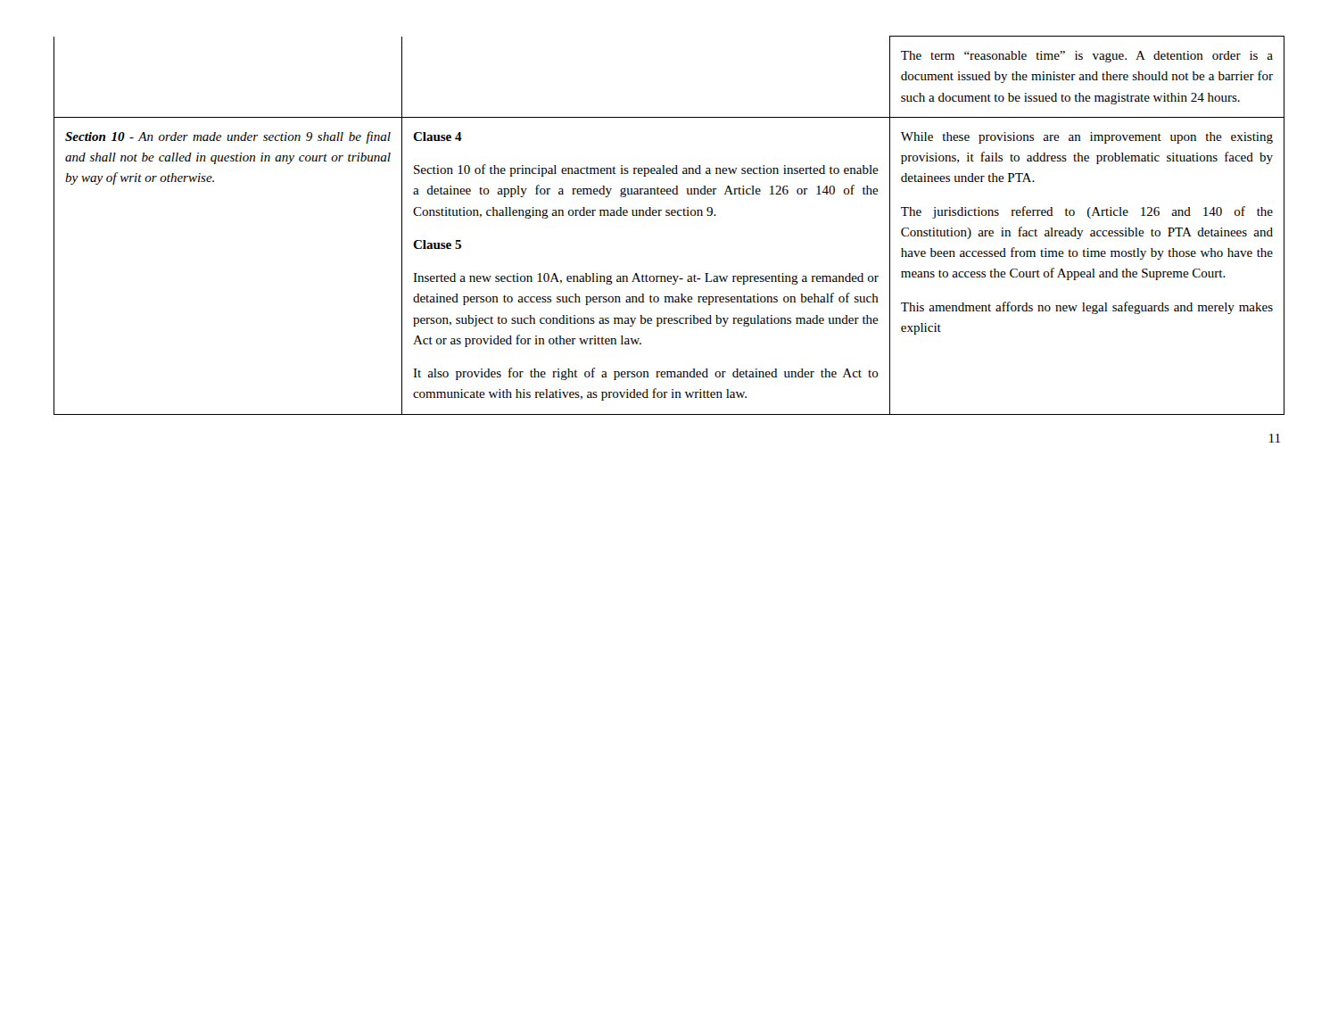| | | The term “reasonable time” is vague. A detention order is a document issued by the minister and there should not be a barrier for such a document to be issued to the magistrate within 24 hours. |
| Section 10 - An order made under section 9 shall be final and shall not be called in question in any court or tribunal by way of writ or otherwise. | Clause 4 Section 10 of the principal enactment is repealed and a new section inserted to enable a detainee to apply for a remedy guaranteed under Article 126 or 140 of the Constitution, challenging an order made under section 9. Clause 5 Inserted a new section 10A, enabling an Attorney- at- Law representing a remanded or detained person to access such person and to make representations on behalf of such person, subject to such conditions as may be prescribed by regulations made under the Act or as provided for in other written law. It also provides for the right of a person remanded or detained under the Act to communicate with his relatives, as provided for in written law. | While these provisions are an improvement upon the existing provisions, it fails to address the problematic situations faced by detainees under the PTA. The jurisdictions referred to (Article 126 and 140 of the Constitution) are in fact already accessible to PTA detainees and have been accessed from time to time mostly by those who have the means to access the Court of Appeal and the Supreme Court. This amendment affords no new legal safeguards and merely makes explicit |
11